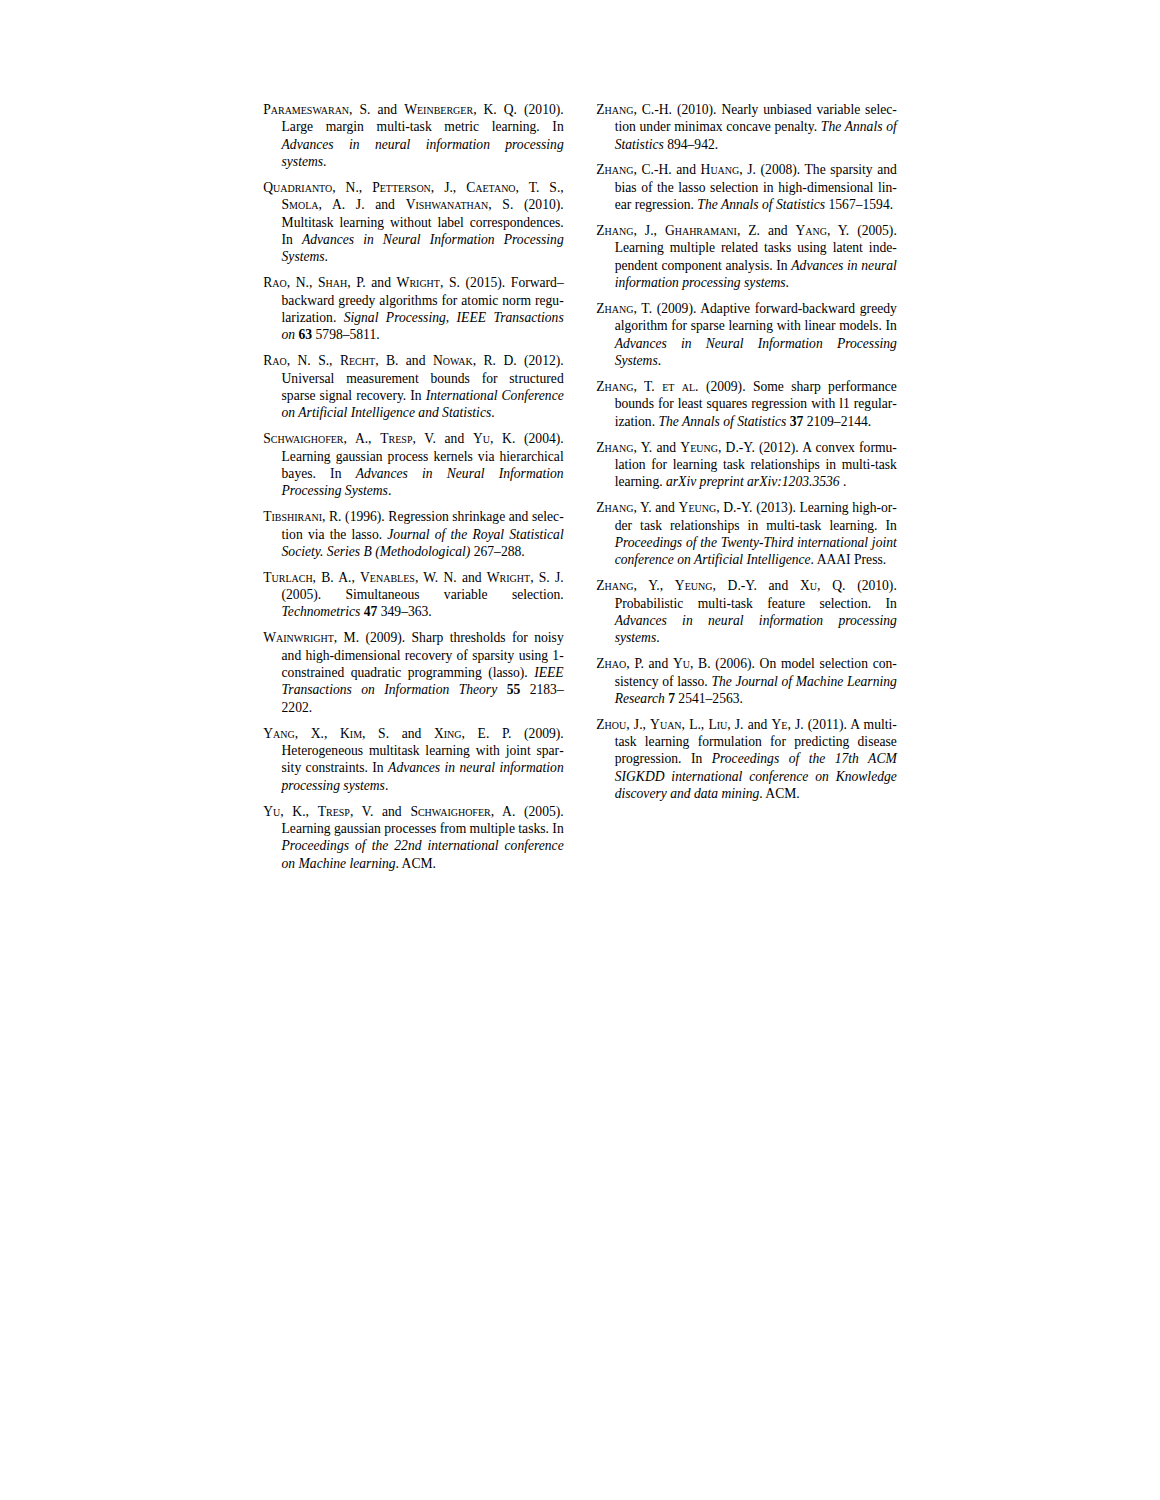Parameswaran, S. and Weinberger, K. Q. (2010). Large margin multi-task metric learning. In Advances in neural information processing systems.
Quadrianto, N., Petterson, J., Caetano, T. S., Smola, A. J. and Vishwanathan, S. (2010). Multitask learning without label correspondences. In Advances in Neural Information Processing Systems.
Rao, N., Shah, P. and Wright, S. (2015). Forward–backward greedy algorithms for atomic norm regularization. Signal Processing, IEEE Transactions on 63 5798–5811.
Rao, N. S., Recht, B. and Nowak, R. D. (2012). Universal measurement bounds for structured sparse signal recovery. In International Conference on Artificial Intelligence and Statistics.
Schwaighofer, A., Tresp, V. and Yu, K. (2004). Learning gaussian process kernels via hierarchical bayes. In Advances in Neural Information Processing Systems.
Tibshirani, R. (1996). Regression shrinkage and selection via the lasso. Journal of the Royal Statistical Society. Series B (Methodological) 267–288.
Turlach, B. A., Venables, W. N. and Wright, S. J. (2005). Simultaneous variable selection. Technometrics 47 349–363.
Wainwright, M. (2009). Sharp thresholds for noisy and high-dimensional recovery of sparsity using 1-constrained quadratic programming (lasso). IEEE Transactions on Information Theory 55 2183–2202.
Yang, X., Kim, S. and Xing, E. P. (2009). Heterogeneous multitask learning with joint sparsity constraints. In Advances in neural information processing systems.
Yu, K., Tresp, V. and Schwaighofer, A. (2005). Learning gaussian processes from multiple tasks. In Proceedings of the 22nd international conference on Machine learning. ACM.
Zhang, C.-H. (2010). Nearly unbiased variable selection under minimax concave penalty. The Annals of Statistics 894–942.
Zhang, C.-H. and Huang, J. (2008). The sparsity and bias of the lasso selection in high-dimensional linear regression. The Annals of Statistics 1567–1594.
Zhang, J., Ghahramani, Z. and Yang, Y. (2005). Learning multiple related tasks using latent independent component analysis. In Advances in neural information processing systems.
Zhang, T. (2009). Adaptive forward-backward greedy algorithm for sparse learning with linear models. In Advances in Neural Information Processing Systems.
Zhang, T. et al. (2009). Some sharp performance bounds for least squares regression with l1 regularization. The Annals of Statistics 37 2109–2144.
Zhang, Y. and Yeung, D.-Y. (2012). A convex formulation for learning task relationships in multi-task learning. arXiv preprint arXiv:1203.3536 .
Zhang, Y. and Yeung, D.-Y. (2013). Learning high-order task relationships in multi-task learning. In Proceedings of the Twenty-Third international joint conference on Artificial Intelligence. AAAI Press.
Zhang, Y., Yeung, D.-Y. and Xu, Q. (2010). Probabilistic multi-task feature selection. In Advances in neural information processing systems.
Zhao, P. and Yu, B. (2006). On model selection consistency of lasso. The Journal of Machine Learning Research 7 2541–2563.
Zhou, J., Yuan, L., Liu, J. and Ye, J. (2011). A multi-task learning formulation for predicting disease progression. In Proceedings of the 17th ACM SIGKDD international conference on Knowledge discovery and data mining. ACM.